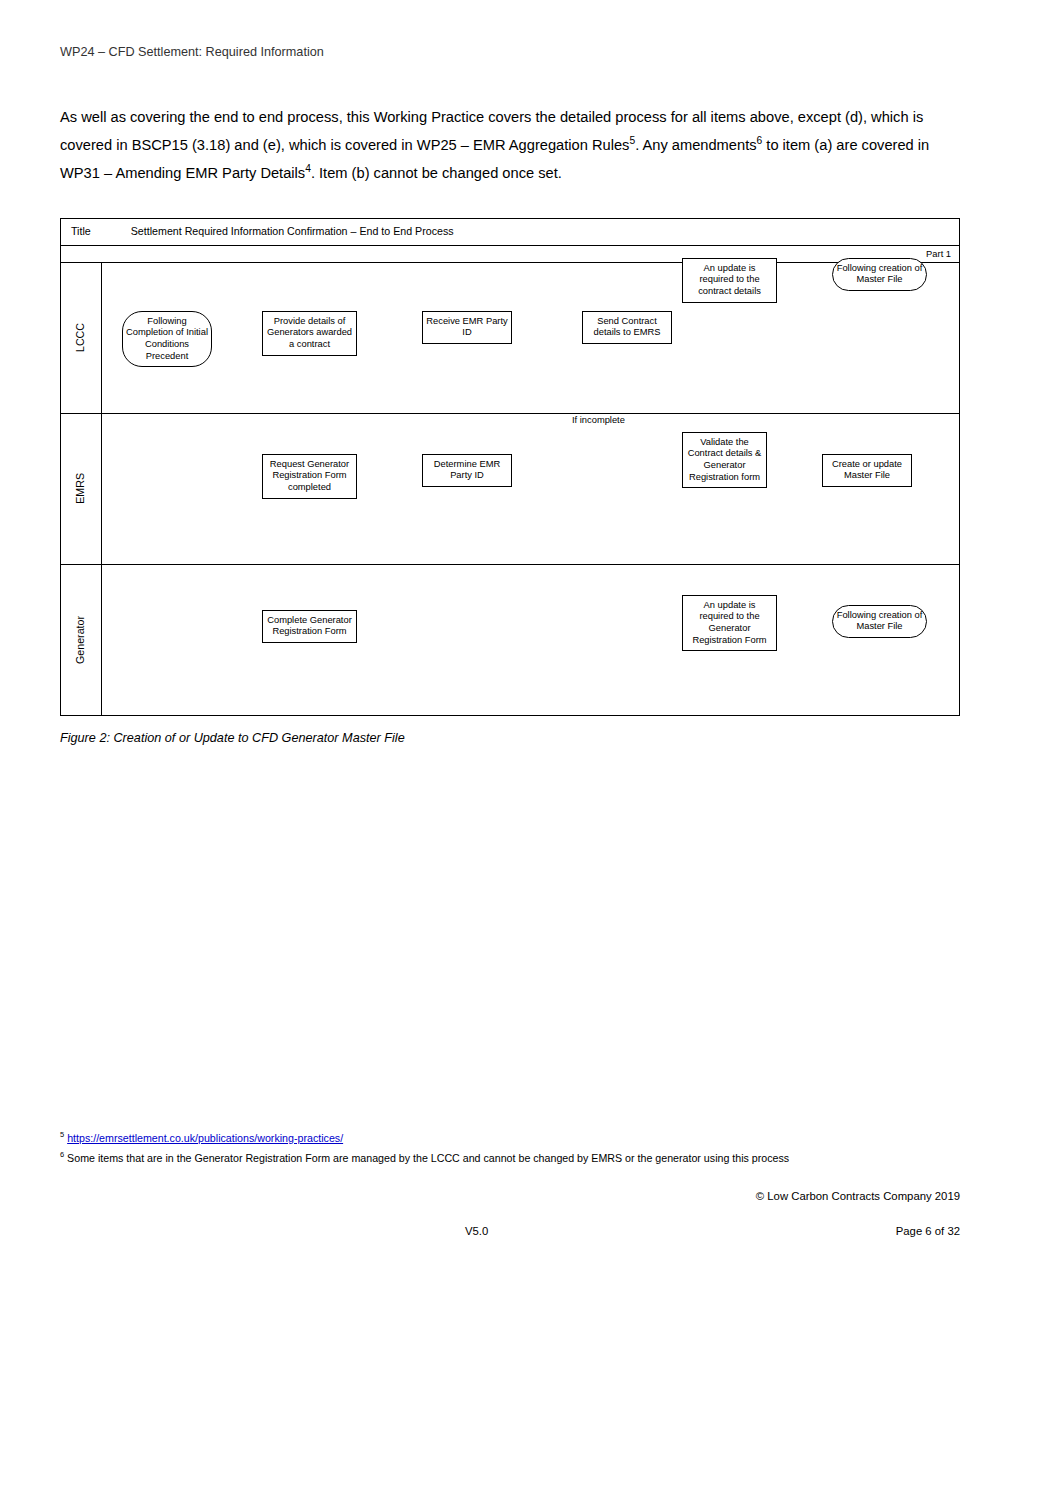WP24 – CFD Settlement: Required Information
As well as covering the end to end process, this Working Practice covers the detailed process for all items above, except (d), which is covered in BSCP15 (3.18) and (e), which is covered in WP25 – EMR Aggregation Rules5. Any amendments6 to item (a) are covered in WP31 – Amending EMR Party Details4. Item (b) cannot be changed once set.
Title Settlement Required Information Confirmation – End to End Process
Part 1
LCCC
Following Completion of Initial Conditions Precedent
Provide details of Generators awarded a contract
Receive EMR Party ID
Send Contract details to EMRS
An update is required to the contract details
Following creation of Master File
EMRS
If incomplete
Request Generator Registration Form completed
Determine EMR Party ID
Validate the Contract details & Generator Registration form
Create or update Master File
Generator
Complete Generator Registration Form
An update is required to the Generator Registration Form
Following creation of Master File
Figure 2: Creation of or Update to CFD Generator Master File
5 https://emrsettlement.co.uk/publications/working-practices/
6 Some items that are in the Generator Registration Form are managed by the LCCC and cannot be changed by EMRS or the generator using this process
© Low Carbon Contracts Company 2019
V5.0 Page 6 of 32